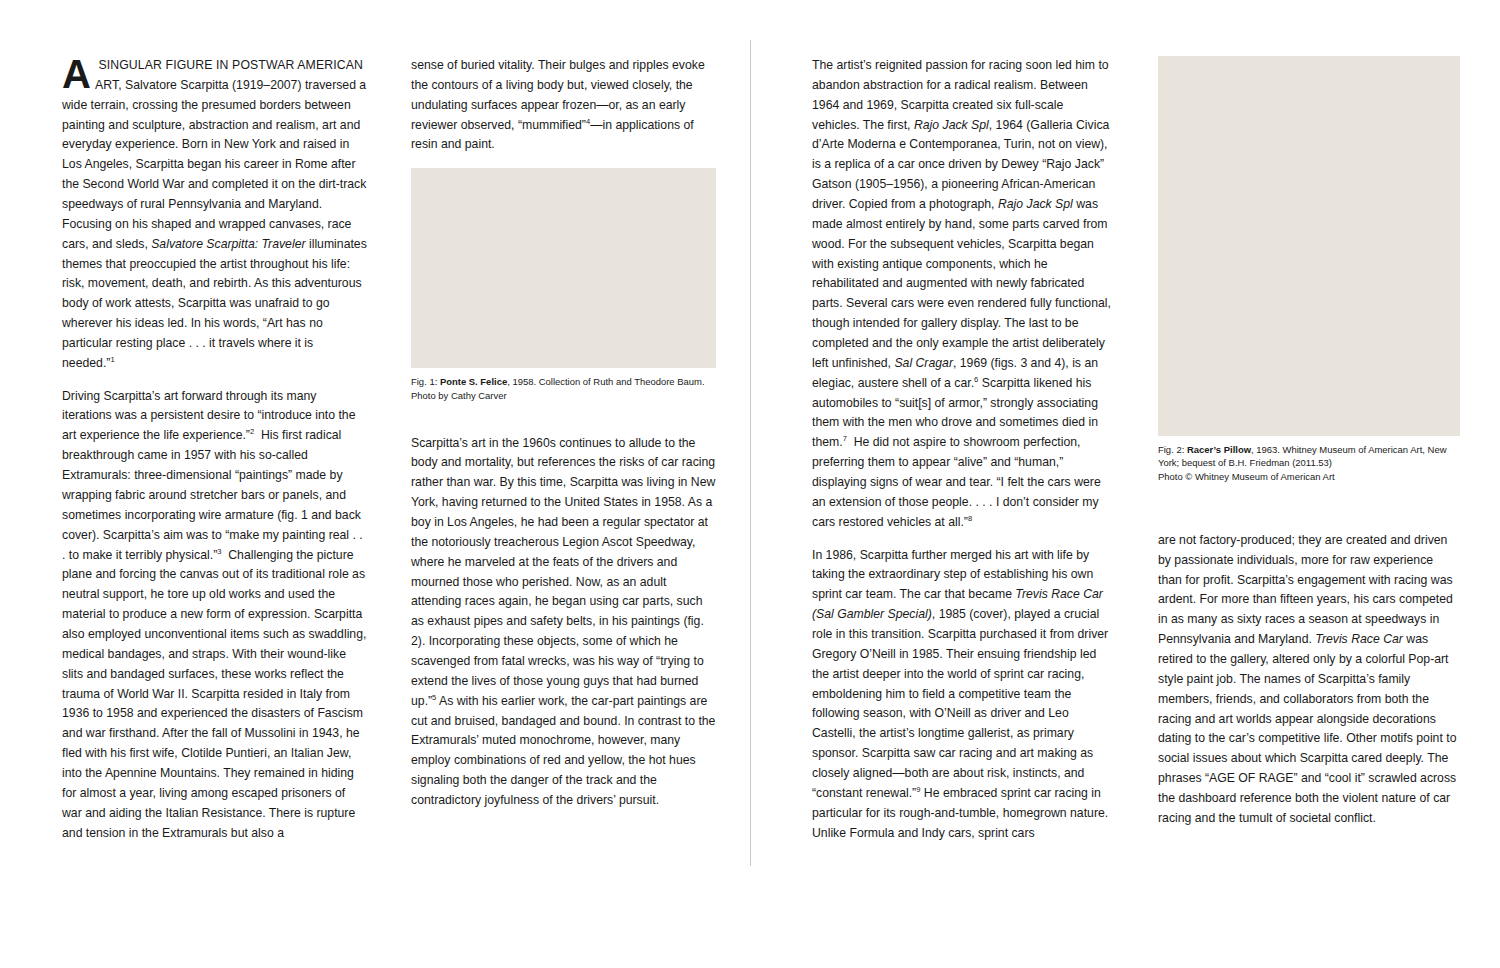A singular figure in postwar American art, Salvatore Scarpitta (1919–2007) traversed a wide terrain, crossing the presumed borders between painting and sculpture, abstraction and realism, art and everyday experience. Born in New York and raised in Los Angeles, Scarpitta began his career in Rome after the Second World War and completed it on the dirt-track speedways of rural Pennsylvania and Maryland. Focusing on his shaped and wrapped canvases, race cars, and sleds, Salvatore Scarpitta: Traveler illuminates themes that preoccupied the artist throughout his life: risk, movement, death, and rebirth. As this adventurous body of work attests, Scarpitta was unafraid to go wherever his ideas led. In his words, “Art has no particular resting place . . . it travels where it is needed.”1
Driving Scarpitta’s art forward through its many iterations was a persistent desire to “introduce into the art experience the life experience.”2 His first radical breakthrough came in 1957 with his so-called Extramurals: three-dimensional “paintings” made by wrapping fabric around stretcher bars or panels, and sometimes incorporating wire armature (fig. 1 and back cover). Scarpitta’s aim was to “make my painting real . . . to make it terribly physical.”3 Challenging the picture plane and forcing the canvas out of its traditional role as neutral support, he tore up old works and used the material to produce a new form of expression. Scarpitta also employed unconventional items such as swaddling, medical bandages, and straps. With their wound-like slits and bandaged surfaces, these works reflect the trauma of World War II. Scarpitta resided in Italy from 1936 to 1958 and experienced the disasters of Fascism and war firsthand. After the fall of Mussolini in 1943, he fled with his first wife, Clotilde Puntieri, an Italian Jew, into the Apennine Mountains. They remained in hiding for almost a year, living among escaped prisoners of war and aiding the Italian Resistance. There is rupture and tension in the Extramurals but also a
sense of buried vitality. Their bulges and ripples evoke the contours of a living body but, viewed closely, the undulating surfaces appear frozen—or, as an early reviewer observed, “mummified”4—in applications of resin and paint.
Fig. 1: Ponte S. Felice, 1958. Collection of Ruth and Theodore Baum. Photo by Cathy Carver
Scarpitta’s art in the 1960s continues to allude to the body and mortality, but references the risks of car racing rather than war. By this time, Scarpitta was living in New York, having returned to the United States in 1958. As a boy in Los Angeles, he had been a regular spectator at the notoriously treacherous Legion Ascot Speedway, where he marveled at the feats of the drivers and mourned those who perished. Now, as an adult attending races again, he began using car parts, such as exhaust pipes and safety belts, in his paintings (fig. 2). Incorporating these objects, some of which he scavenged from fatal wrecks, was his way of “trying to extend the lives of those young guys that had burned up.”5 As with his earlier work, the car-part paintings are cut and bruised, bandaged and bound. In contrast to the Extramurals’ muted monochrome, however, many employ combinations of red and yellow, the hot hues signaling both the danger of the track and the contradictory joyfulness of the drivers’ pursuit.
The artist’s reignited passion for racing soon led him to abandon abstraction for a radical realism. Between 1964 and 1969, Scarpitta created six full-scale vehicles. The first, Rajo Jack Spl, 1964 (Galleria Civica d’Arte Moderna e Contemporanea, Turin, not on view), is a replica of a car once driven by Dewey “Rajo Jack” Gatson (1905–1956), a pioneering African-American driver. Copied from a photograph, Rajo Jack Spl was made almost entirely by hand, some parts carved from wood. For the subsequent vehicles, Scarpitta began with existing antique components, which he rehabilitated and augmented with newly fabricated parts. Several cars were even rendered fully functional, though intended for gallery display. The last to be completed and the only example the artist deliberately left unfinished, Sal Cragar, 1969 (figs. 3 and 4), is an elegiac, austere shell of a car.6 Scarpitta likened his automobiles to “suit[s] of armor,” strongly associating them with the men who drove and sometimes died in them.7 He did not aspire to showroom perfection, preferring them to appear “alive” and “human,” displaying signs of wear and tear. “I felt the cars were an extension of those people. . . . I don’t consider my cars restored vehicles at all.”8
In 1986, Scarpitta further merged his art with life by taking the extraordinary step of establishing his own sprint car team. The car that became Trevis Race Car (Sal Gambler Special), 1985 (cover), played a crucial role in this transition. Scarpitta purchased it from driver Gregory O’Neill in 1985. Their ensuing friendship led the artist deeper into the world of sprint car racing, emboldening him to field a competitive team the following season, with O’Neill as driver and Leo Castelli, the artist’s longtime gallerist, as primary sponsor. Scarpitta saw car racing and art making as closely aligned—both are about risk, instincts, and “constant renewal.”9 He embraced sprint car racing in particular for its rough-and-tumble, homegrown nature. Unlike Formula and Indy cars, sprint cars
Fig. 2: Racer’s Pillow, 1963. Whitney Museum of American Art, New York; bequest of B.H. Friedman (2011.53)
Photo © Whitney Museum of American Art
are not factory-produced; they are created and driven by passionate individuals, more for raw experience than for profit. Scarpitta’s engagement with racing was ardent. For more than fifteen years, his cars competed in as many as sixty races a season at speedways in Pennsylvania and Maryland. Trevis Race Car was retired to the gallery, altered only by a colorful Pop-art style paint job. The names of Scarpitta’s family members, friends, and collaborators from both the racing and art worlds appear alongside decorations dating to the car’s competitive life. Other motifs point to social issues about which Scarpitta cared deeply. The phrases “AGE OF RAGE” and “cool it” scrawled across the dashboard reference both the violent nature of car racing and the tumult of societal conflict.